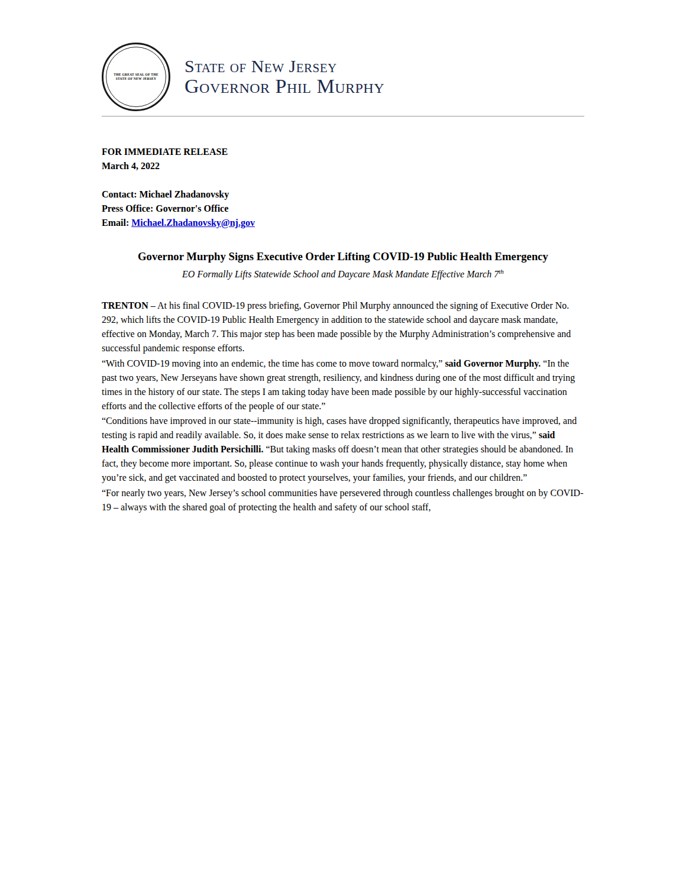The Great Seal of the State of New Jersey
State of New Jersey
Governor Phil Murphy
FOR IMMEDIATE RELEASE
March 4, 2022
Contact: Michael Zhadanovsky
Press Office: Governor's Office
Email: Michael.Zhadanovsky@nj.gov
Governor Murphy Signs Executive Order Lifting COVID-19 Public Health Emergency
EO Formally Lifts Statewide School and Daycare Mask Mandate Effective March 7th
TRENTON – At his final COVID-19 press briefing, Governor Phil Murphy announced the signing of Executive Order No. 292, which lifts the COVID-19 Public Health Emergency in addition to the statewide school and daycare mask mandate, effective on Monday, March 7. This major step has been made possible by the Murphy Administration’s comprehensive and successful pandemic response efforts.
“With COVID-19 moving into an endemic, the time has come to move toward normalcy,” said Governor Murphy. “In the past two years, New Jerseyans have shown great strength, resiliency, and kindness during one of the most difficult and trying times in the history of our state. The steps I am taking today have been made possible by our highly-successful vaccination efforts and the collective efforts of the people of our state.”
“Conditions have improved in our state--immunity is high, cases have dropped significantly, therapeutics have improved, and testing is rapid and readily available. So, it does make sense to relax restrictions as we learn to live with the virus,” said Health Commissioner Judith Persichilli. “But taking masks off doesn’t mean that other strategies should be abandoned. In fact, they become more important. So, please continue to wash your hands frequently, physically distance, stay home when you’re sick, and get vaccinated and boosted to protect yourselves, your families, your friends, and our children.”
“For nearly two years, New Jersey’s school communities have persevered through countless challenges brought on by COVID-19 – always with the shared goal of protecting the health and safety of our school staff,